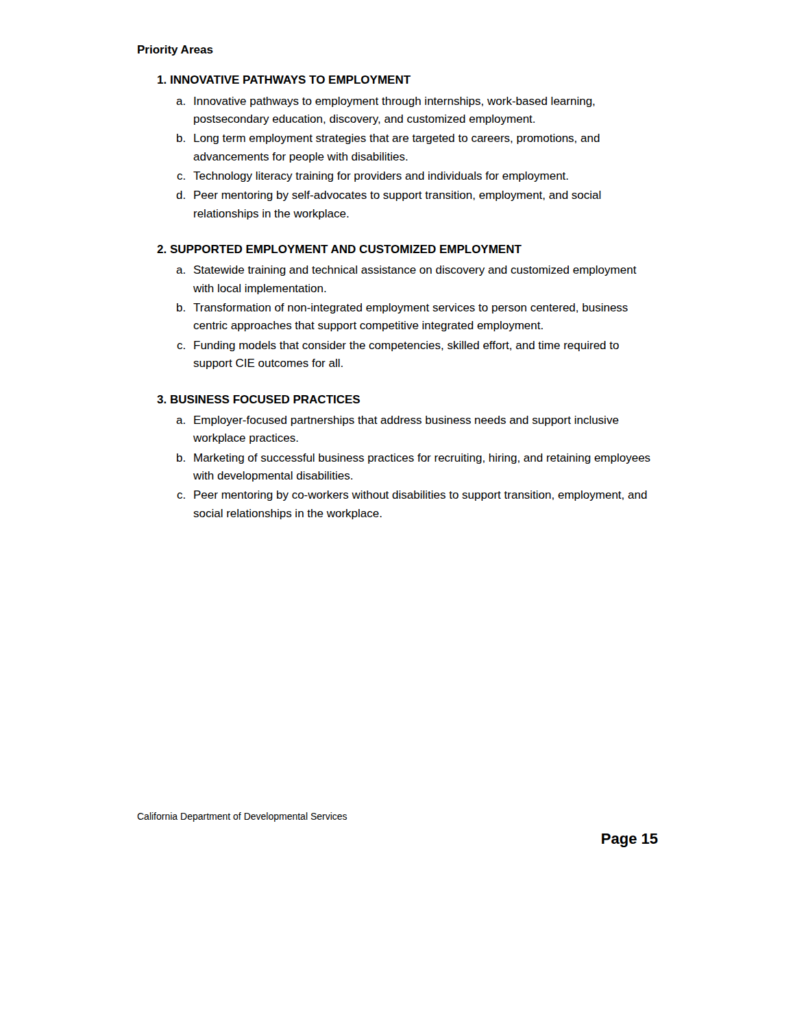Priority Areas
INNOVATIVE PATHWAYS TO EMPLOYMENT
Innovative pathways to employment through internships, work-based learning, postsecondary education, discovery, and customized employment.
Long term employment strategies that are targeted to careers, promotions, and advancements for people with disabilities.
Technology literacy training for providers and individuals for employment.
Peer mentoring by self-advocates to support transition, employment, and social relationships in the workplace.
SUPPORTED EMPLOYMENT AND CUSTOMIZED EMPLOYMENT
Statewide training and technical assistance on discovery and customized employment with local implementation.
Transformation of non-integrated employment services to person centered, business centric approaches that support competitive integrated employment.
Funding models that consider the competencies, skilled effort, and time required to support CIE outcomes for all.
BUSINESS FOCUSED PRACTICES
Employer-focused partnerships that address business needs and support inclusive workplace practices.
Marketing of successful business practices for recruiting, hiring, and retaining employees with developmental disabilities.
Peer mentoring by co-workers without disabilities to support transition, employment, and social relationships in the workplace.
California Department of Developmental Services
Page 15